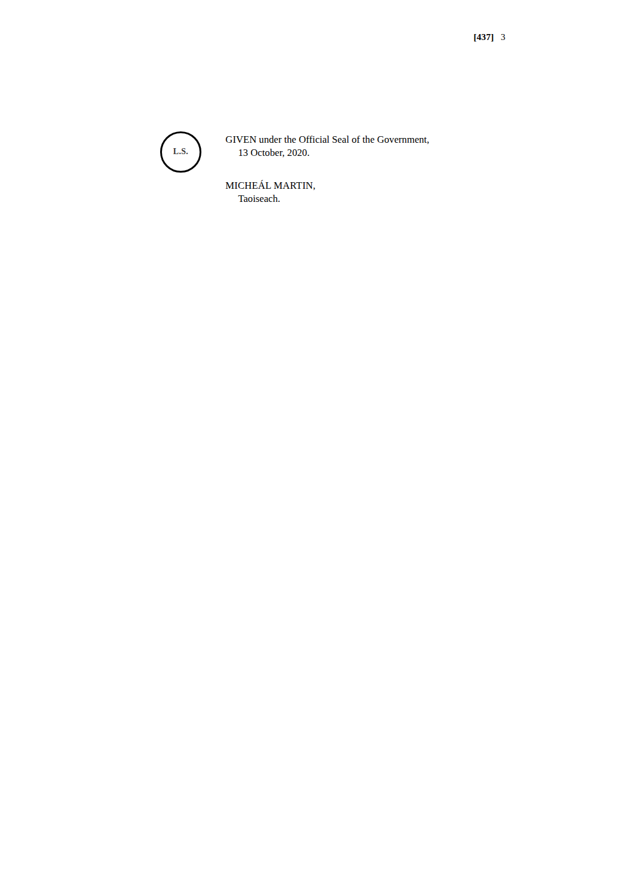[437] 3
L.S.
GIVEN under the Official Seal of the Government,
13 October, 2020.
MICHEÁL MARTIN,
Taoiseach.